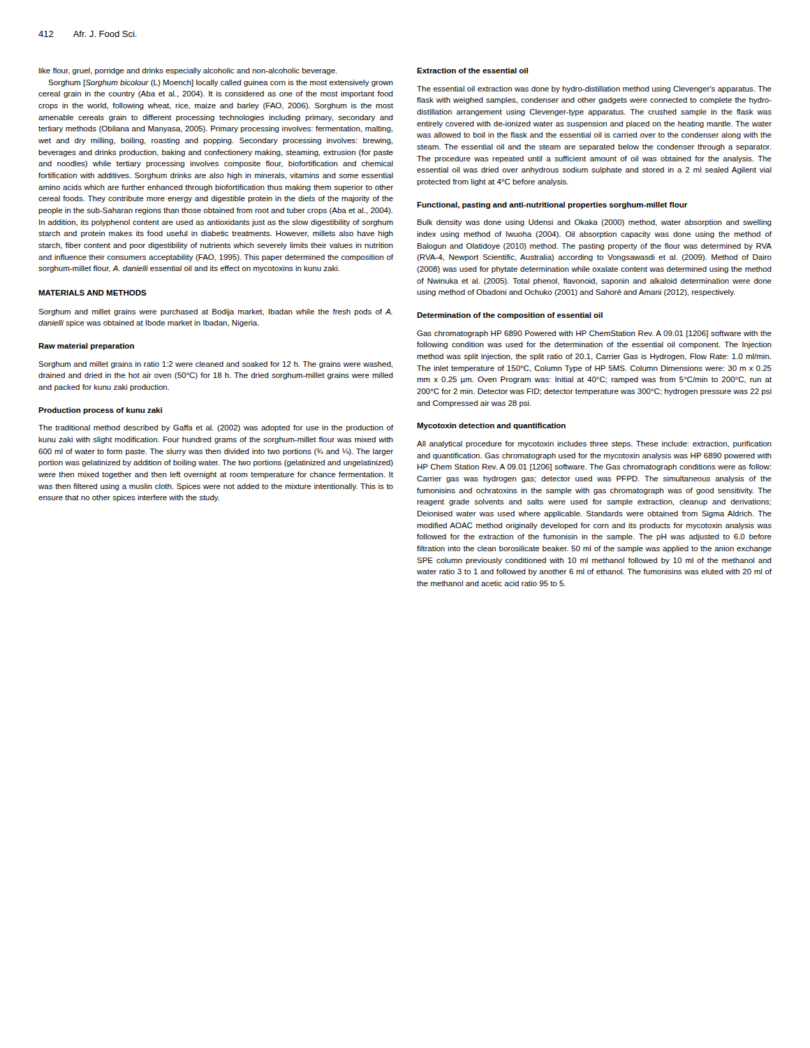412 Afr. J. Food Sci.
like flour, gruel, porridge and drinks especially alcoholic and non-alcoholic beverage.
Sorghum [Sorghum bicolour (L) Moench] locally called guinea corn is the most extensively grown cereal grain in the country (Aba et al., 2004). It is considered as one of the most important food crops in the world, following wheat, rice, maize and barley (FAO, 2006). Sorghum is the most amenable cereals grain to different processing technologies including primary, secondary and tertiary methods (Obilana and Manyasa, 2005). Primary processing involves: fermentation, malting, wet and dry milling, boiling, roasting and popping. Secondary processing involves: brewing, beverages and drinks production, baking and confectionery making, steaming, extrusion (for paste and noodles) while tertiary processing involves composite flour, biofortification and chemical fortification with additives. Sorghum drinks are also high in minerals, vitamins and some essential amino acids which are further enhanced through biofortification thus making them superior to other cereal foods. They contribute more energy and digestible protein in the diets of the majority of the people in the sub-Saharan regions than those obtained from root and tuber crops (Aba et al., 2004). In addition, its polyphenol content are used as antioxidants just as the slow digestibility of sorghum starch and protein makes its food useful in diabetic treatments. However, millets also have high starch, fiber content and poor digestibility of nutrients which severely limits their values in nutrition and influence their consumers acceptability (FAO, 1995). This paper determined the composition of sorghum-millet flour, A. danielli essential oil and its effect on mycotoxins in kunu zaki.
MATERIALS AND METHODS
Sorghum and millet grains were purchased at Bodija market, Ibadan while the fresh pods of A. danielli spice was obtained at Ibode market in Ibadan, Nigeria.
Raw material preparation
Sorghum and millet grains in ratio 1:2 were cleaned and soaked for 12 h. The grains were washed, drained and dried in the hot air oven (50°C) for 18 h. The dried sorghum-millet grains were milled and packed for kunu zaki production.
Production process of kunu zaki
The traditional method described by Gaffa et al. (2002) was adopted for use in the production of kunu zaki with slight modification. Four hundred grams of the sorghum-millet flour was mixed with 600 ml of water to form paste. The slurry was then divided into two portions (¾ and ¼). The larger portion was gelatinized by addition of boiling water. The two portions (gelatinized and ungelatinized) were then mixed together and then left overnight at room temperature for chance fermentation. It was then filtered using a muslin cloth. Spices were not added to the mixture intentionally. This is to ensure that no other spices interfere with the study.
Extraction of the essential oil
The essential oil extraction was done by hydro-distillation method using Clevenger's apparatus. The flask with weighed samples, condenser and other gadgets were connected to complete the hydro-distillation arrangement using Clevenger-type apparatus. The crushed sample in the flask was entirely covered with de-ionized water as suspension and placed on the heating mantle. The water was allowed to boil in the flask and the essential oil is carried over to the condenser along with the steam. The essential oil and the steam are separated below the condenser through a separator. The procedure was repeated until a sufficient amount of oil was obtained for the analysis. The essential oil was dried over anhydrous sodium sulphate and stored in a 2 ml sealed Agilent vial protected from light at 4°C before analysis.
Functional, pasting and anti-nutritional properties sorghum-millet flour
Bulk density was done using Udensi and Okaka (2000) method, water absorption and swelling index using method of Iwuoha (2004). Oil absorption capacity was done using the method of Balogun and Olatidoye (2010) method. The pasting property of the flour was determined by RVA (RVA-4, Newport Scientific, Australia) according to Vongsawasdi et al. (2009). Method of Dairo (2008) was used for phytate determination while oxalate content was determined using the method of Nwinuka et al. (2005). Total phenol, flavonoid, saponin and alkaloid determination were done using method of Obadoni and Ochuko (2001) and Sahoré and Amani (2012), respectively.
Determination of the composition of essential oil
Gas chromatograph HP 6890 Powered with HP ChemStation Rev. A 09.01 [1206] software with the following condition was used for the determination of the essential oil component. The Injection method was split injection, the split ratio of 20.1, Carrier Gas is Hydrogen, Flow Rate: 1.0 ml/min. The inlet temperature of 150°C, Column Type of HP 5MS. Column Dimensions were: 30 m x 0.25 mm x 0.25 µm. Oven Program was: Initial at 40°C; ramped was from 5°C/min to 200°C, run at 200°C for 2 min. Detector was FID; detector temperature was 300°C; hydrogen pressure was 22 psi and Compressed air was 28 psi.
Mycotoxin detection and quantification
All analytical procedure for mycotoxin includes three steps. These include: extraction, purification and quantification. Gas chromatograph used for the mycotoxin analysis was HP 6890 powered with HP Chem Station Rev. A 09.01 [1206] software. The Gas chromatograph conditions were as follow: Carrier gas was hydrogen gas; detector used was PFPD. The simultaneous analysis of the fumonisins and ochratoxins in the sample with gas chromatograph was of good sensitivity. The reagent grade solvents and salts were used for sample extraction, cleanup and derivations; Deionised water was used where applicable. Standards were obtained from Sigma Aldrich. The modified AOAC method originally developed for corn and its products for mycotoxin analysis was followed for the extraction of the fumonisin in the sample. The pH was adjusted to 6.0 before filtration into the clean borosilicate beaker. 50 ml of the sample was applied to the anion exchange SPE column previously conditioned with 10 ml methanol followed by 10 ml of the methanol and water ratio 3 to 1 and followed by another 6 ml of ethanol. The fumonisins was eluted with 20 ml of the methanol and acetic acid ratio 95 to 5.